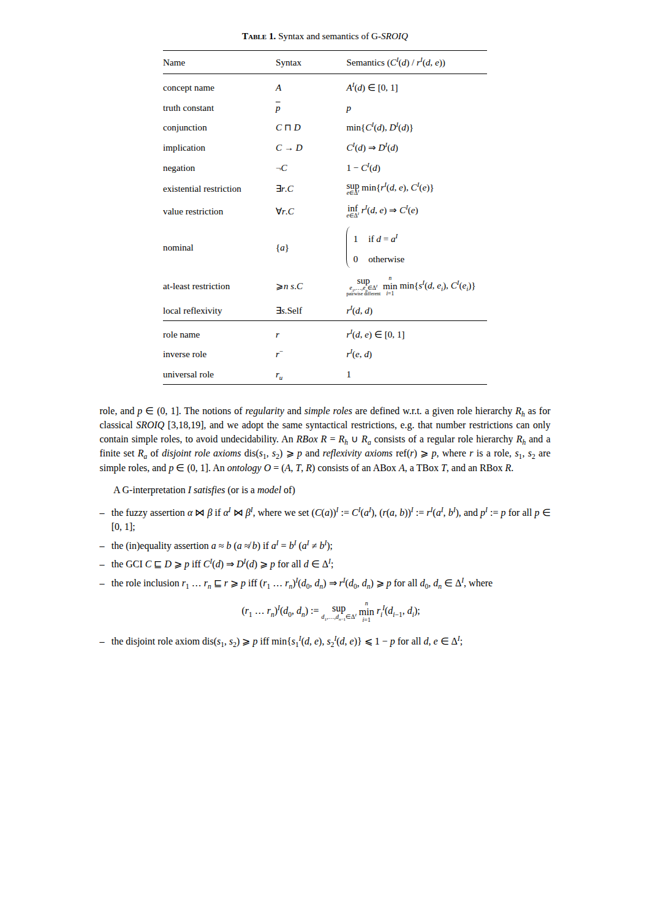Table 1. Syntax and semantics of G-SROIQ
| Name | Syntax | Semantics ( C I ( d ) / r I ( d , e )) |
| --- | --- | --- |
| concept name | A | A I ( d ) ∈ [0, 1] |
| truth constant | p | p |
| conjunction | C ⊓ D | min{ C I ( d ), D I ( d )} |
| implication | C → D | C I ( d ) ⇒ D I ( d ) |
| negation | ¬ C | 1 − C I ( d ) |
| existential restriction | ∃ r . C | sup e ∈Δ I min{ r I ( d , e ), C I ( e )} |
| value restriction | ∀ r . C | inf e ∈Δ I r I ( d , e ) ⇒ C I ( e ) |
| nominal | { a } | / 1 / if d = a I / / 0 / otherwise / |
| at-least restriction | ⩾ n s . C | sup e 1 ,…, e n ∈Δ I pairwise different n min i =1 min{ s I ( d , e i ), C I ( e i )} |
| local reflexivity | ∃ s .Self | r I ( d , d ) |
| role name | r | r I ( d , e ) ∈ [0, 1] |
| inverse role | r − | r I ( e , d ) |
| universal role | r u | 1 |
role, and p ∈ (0, 1]. The notions of regularity and simple roles are defined w.r.t. a given role hierarchy Rh as for classical SROIQ [3,18,19], and we adopt the same syntactical restrictions, e.g. that number restrictions can only contain simple roles, to avoid undecidability. An RBox R = Rh ∪ Ra consists of a regular role hierarchy Rh and a finite set Ra of disjoint role axioms dis(s1, s2) ⩾ p and reflexivity axioms ref(r) ⩾ p, where r is a role, s1, s2 are simple roles, and p ∈ (0, 1]. An ontology O = (A, T, R) consists of an ABox A, a TBox T, and an RBox R.
A G-interpretation I satisfies (or is a model of)
the fuzzy assertion α ⋈ β if αI ⋈ βI, where we set (C(a))I := CI(aI), (r(a, b))I := rI(aI, bI), and pI := p for all p ∈ [0, 1];
the (in)equality assertion a ≈ b (a ≉ b) if aI = bI (aI ≠ bI);
the GCI C ⊑ D ⩾ p iff CI(d) ⇒ DI(d) ⩾ p for all d ∈ ΔI;
the role inclusion r1 … rn ⊑ r ⩾ p iff (r1 … rn)I(d0, dn) ⇒ rI(d0, dn) ⩾ p for all d0, dn ∈ ΔI, where
(r1 … rn)I(d0, dn) := sup d1,…,dn−1∈ΔI n min i=1 riI(di−1, di);
the disjoint role axiom dis(s1, s2) ⩾ p iff min{s1I(d, e), s2I(d, e)} ⩽ 1 − p for all d, e ∈ ΔI;